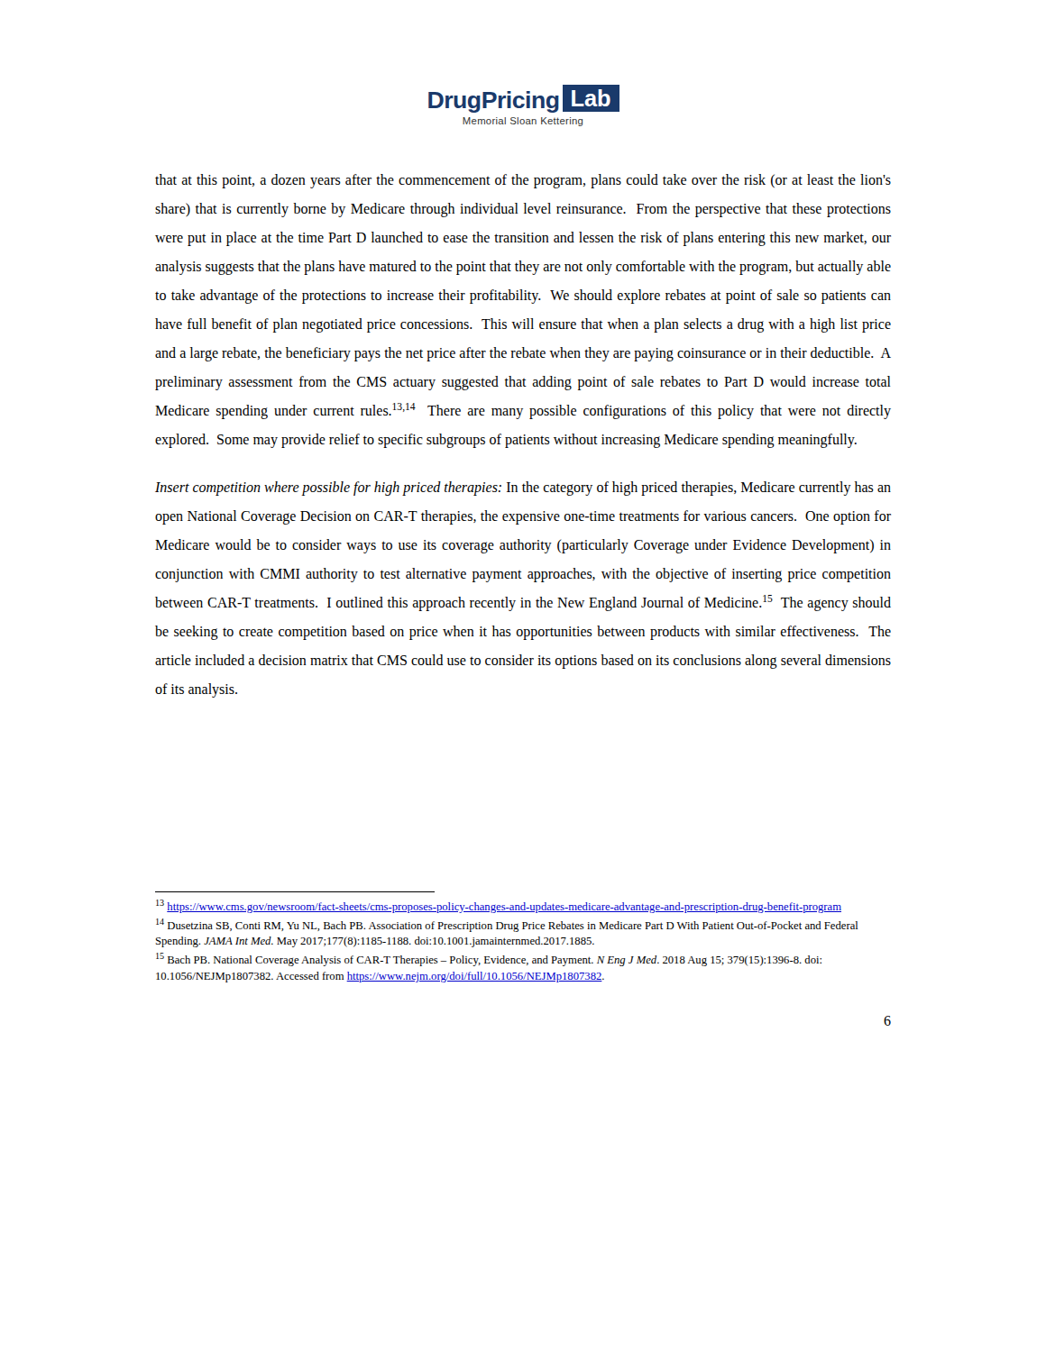DrugPricing Lab
Memorial Sloan Kettering
that at this point, a dozen years after the commencement of the program, plans could take over the risk (or at least the lion's share) that is currently borne by Medicare through individual level reinsurance. From the perspective that these protections were put in place at the time Part D launched to ease the transition and lessen the risk of plans entering this new market, our analysis suggests that the plans have matured to the point that they are not only comfortable with the program, but actually able to take advantage of the protections to increase their profitability. We should explore rebates at point of sale so patients can have full benefit of plan negotiated price concessions. This will ensure that when a plan selects a drug with a high list price and a large rebate, the beneficiary pays the net price after the rebate when they are paying coinsurance or in their deductible. A preliminary assessment from the CMS actuary suggested that adding point of sale rebates to Part D would increase total Medicare spending under current rules.13,14 There are many possible configurations of this policy that were not directly explored. Some may provide relief to specific subgroups of patients without increasing Medicare spending meaningfully.
Insert competition where possible for high priced therapies: In the category of high priced therapies, Medicare currently has an open National Coverage Decision on CAR-T therapies, the expensive one-time treatments for various cancers. One option for Medicare would be to consider ways to use its coverage authority (particularly Coverage under Evidence Development) in conjunction with CMMI authority to test alternative payment approaches, with the objective of inserting price competition between CAR-T treatments. I outlined this approach recently in the New England Journal of Medicine.15 The agency should be seeking to create competition based on price when it has opportunities between products with similar effectiveness. The article included a decision matrix that CMS could use to consider its options based on its conclusions along several dimensions of its analysis.
13 https://www.cms.gov/newsroom/fact-sheets/cms-proposes-policy-changes-and-updates-medicare-advantage-and-prescription-drug-benefit-program
14 Dusetzina SB, Conti RM, Yu NL, Bach PB. Association of Prescription Drug Price Rebates in Medicare Part D With Patient Out-of-Pocket and Federal Spending. JAMA Int Med. May 2017;177(8):1185-1188. doi:10.1001.jamainternmed.2017.1885.
15 Bach PB. National Coverage Analysis of CAR-T Therapies – Policy, Evidence, and Payment. N Eng J Med. 2018 Aug 15; 379(15):1396-8. doi: 10.1056/NEJMp1807382. Accessed from https://www.nejm.org/doi/full/10.1056/NEJMp1807382.
6